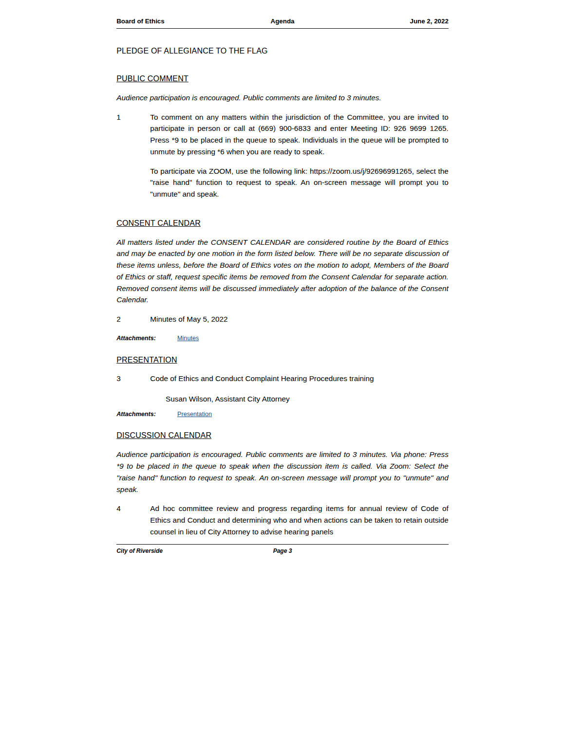Board of Ethics
Agenda
June 2, 2022
PLEDGE OF ALLEGIANCE TO THE FLAG
PUBLIC COMMENT
Audience participation is encouraged. Public comments are limited to 3 minutes.
1
To comment on any matters within the jurisdiction of the Committee, you are invited to participate in person or call at (669) 900-6833 and enter Meeting ID: 926 9699 1265. Press *9 to be placed in the queue to speak. Individuals in the queue will be prompted to unmute by pressing *6 when you are ready to speak.
To participate via ZOOM, use the following link: https://zoom.us/j/92696991265, select the "raise hand" function to request to speak. An on-screen message will prompt you to "unmute" and speak.
CONSENT CALENDAR
All matters listed under the CONSENT CALENDAR are considered routine by the Board of Ethics and may be enacted by one motion in the form listed below. There will be no separate discussion of these items unless, before the Board of Ethics votes on the motion to adopt, Members of the Board of Ethics or staff, request specific items be removed from the Consent Calendar for separate action. Removed consent items will be discussed immediately after adoption of the balance of the Consent Calendar.
2
Minutes of May 5, 2022
Attachments:
Minutes
PRESENTATION
3
Code of Ethics and Conduct Complaint Hearing Procedures training
Susan Wilson, Assistant City Attorney
Attachments:
Presentation
DISCUSSION CALENDAR
Audience participation is encouraged. Public comments are limited to 3 minutes. Via phone: Press *9 to be placed in the queue to speak when the discussion item is called. Via Zoom: Select the "raise hand" function to request to speak. An on-screen message will prompt you to "unmute" and speak.
4
Ad hoc committee review and progress regarding items for annual review of Code of Ethics and Conduct and determining who and when actions can be taken to retain outside counsel in lieu of City Attorney to advise hearing panels
City of Riverside
Page 3